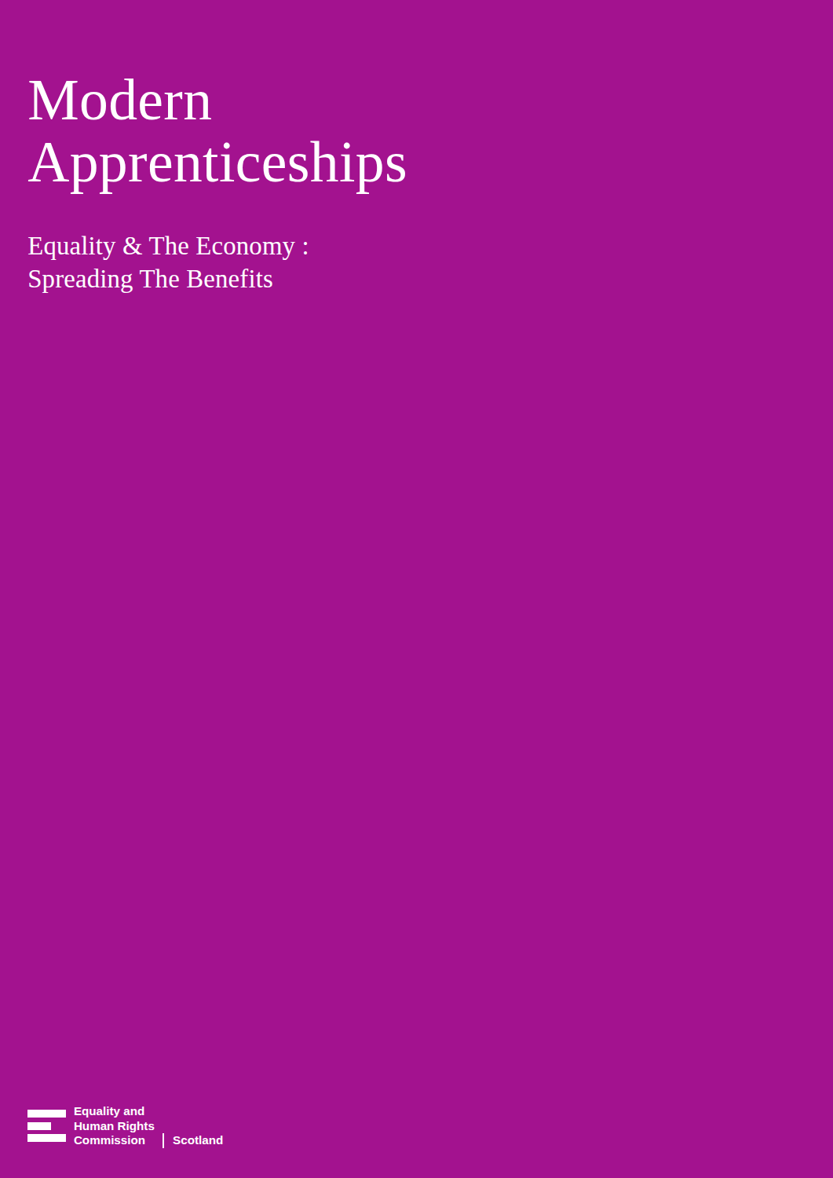Modern
Apprenticeships
Equality & The Economy :
Spreading The Benefits
Equality and
Human Rights
Commission
Scotland